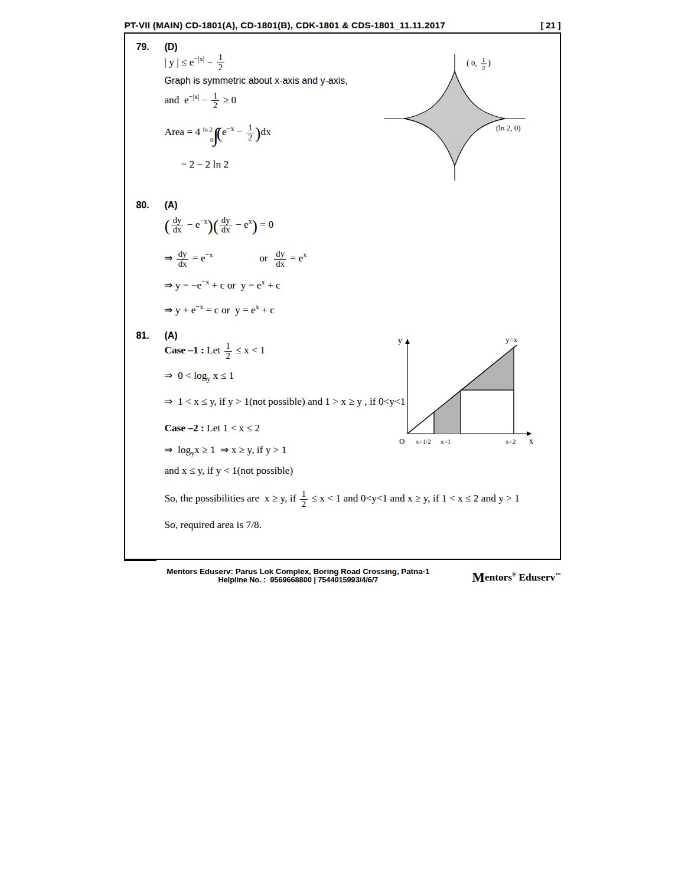PT-VII (MAIN) CD-1801(A), CD-1801(B), CDK-1801 & CDS-1801_11.11.2017
[ 21 ]
79.(D) ( 0, 1 2 ) (ln 2, 0)
| y | ≤ e−|x| − 12
Graph is symmetric about x-axis and y-axis,
and e−|x| − 12 ≥ 0
Area = 4 ln 2
∫0 (e−x − 12) dx
= 2 − 2 ln 2
80.(A)
(dy dx − e−x)(dy dx − ex) = 0
⇒ dy dx = e−x or dy dx = ex
⇒ y = −e−x + c or y = ex + c
⇒ y + e−x = c or y = ex + c
81.(A) y x y=x O x=1/2 x=1 x=2
Case –1 : Let 12 ≤ x < 1
⇒ 0 < logy x ≤ 1
⇒ 1 < x ≤ y, if y > 1(not possible) and 1 > x ≥ y , if 0<y<1
Case –2 : Let 1 < x ≤ 2
⇒ logyx ≥ 1 ⇒ x ≥ y, if y > 1
and x ≤ y, if y < 1(not possible)
So, the possibilities are x ≥ y, if 12 ≤ x < 1 and 0<y<1 and x ≥ y, if 1 < x ≤ 2 and y > 1
So, required area is 7/8.
Mentors Eduserv: Parus Lok Complex, Boring Road Crossing, Patna-1
Helpline No. : 9569668800 | 7544015993/4/6/7
Mentors® Eduserv™